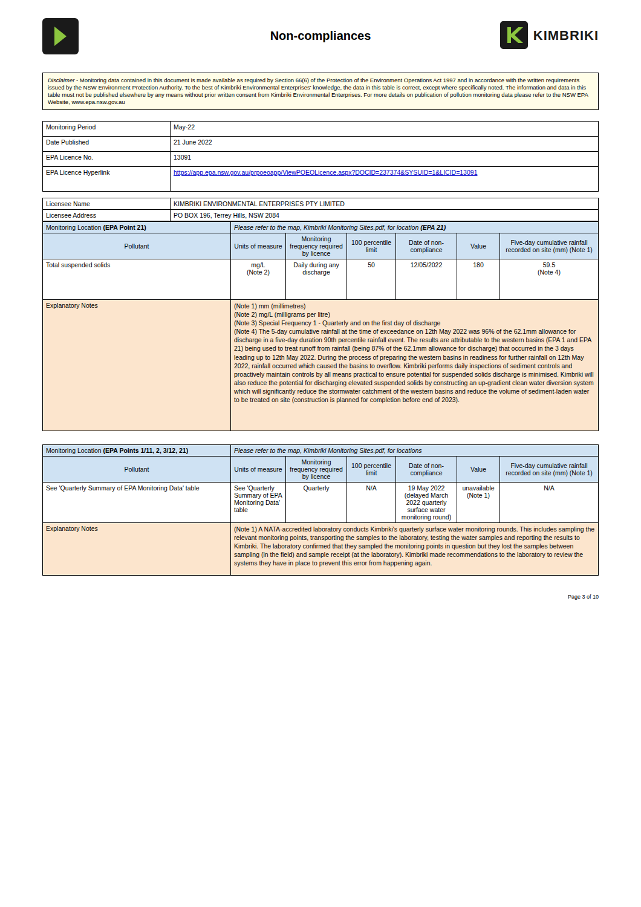Non-compliances
KIMBRIKI
Disclaimer - Monitoring data contained in this document is made available as required by Section 66(6) of the Protection of the Environment Operations Act 1997 and in accordance with the written requirements issued by the NSW Environment Protection Authority. To the best of Kimbriki Environmental Enterprises' knowledge, the data in this table is correct, except where specifically noted. The information and data in this table must not be published elsewhere by any means without prior written consent from Kimbriki Environmental Enterprises. For more details on publication of pollution monitoring data please refer to the NSW EPA Website, www.epa.nsw.gov.au
| Monitoring Period | May-22 |
| Date Published | 21 June 2022 |
| EPA Licence No. | 13091 |
| EPA Licence Hyperlink | https://app.epa.nsw.gov.au/prpoeoapp/ViewPOEOLicence.aspx?DOCID=237374&SYSUID=1&LICID=13091 |
| Licensee Name | KIMBRIKI ENVIRONMENTAL ENTERPRISES PTY LIMITED |
| Licensee Address | PO BOX 196, Terrey Hills, NSW 2084 |
| Monitoring Location (EPA Point 21) | Please refer to the map, Kimbriki Monitoring Sites.pdf, for location (EPA 21) |
| Pollutant | Units of measure | Monitoring frequency required by licence | 100 percentile limit | Date of non-compliance | Value | Five-day cumulative rainfall recorded on site (mm) (Note 1) |
| Total suspended solids | mg/L (Note 2) | Daily during any discharge | 50 | 12/05/2022 | 180 | 59.5 (Note 4) |
| Explanatory Notes | (Note 1) mm (millimetres) (Note 2) mg/L (milligrams per litre) (Note 3) Special Frequency 1 - Quarterly and on the first day of discharge (Note 4) The 5-day cumulative rainfall at the time of exceedance on 12th May 2022 was 96% of the 62.1mm allowance for discharge in a five-day duration 90th percentile rainfall event. The results are attributable to the western basins (EPA 1 and EPA 21) being used to treat runoff from rainfall (being 87% of the 62.1mm allowance for discharge) that occurred in the 3 days leading up to 12th May 2022. During the process of preparing the western basins in readiness for further rainfall on 12th May 2022, rainfall occurred which caused the basins to overflow. Kimbriki performs daily inspections of sediment controls and proactively maintain controls by all means practical to ensure potential for suspended solids discharge is minimised. Kimbriki will also reduce the potential for discharging elevated suspended solids by constructing an up-gradient clean water diversion system which will significantly reduce the stormwater catchment of the western basins and reduce the volume of sediment-laden water to be treated on site (construction is planned for completion before end of 2023). |
| Monitoring Location (EPA Points 1/11, 2, 3/12, 21) | Please refer to the map, Kimbriki Monitoring Sites.pdf, for locations |
| Pollutant | Units of measure | Monitoring frequency required by licence | 100 percentile limit | Date of non-compliance | Value | Five-day cumulative rainfall recorded on site (mm) (Note 1) |
| See 'Quarterly Summary of EPA Monitoring Data' table | See 'Quarterly Summary of EPA Monitoring Data' table | Quarterly | N/A | 19 May 2022 (delayed March 2022 quarterly surface water monitoring round) | unavailable (Note 1) | N/A |
| Explanatory Notes | (Note 1) A NATA-accredited laboratory conducts Kimbriki's quarterly surface water monitoring rounds. This includes sampling the relevant monitoring points, transporting the samples to the laboratory, testing the water samples and reporting the results to Kimbriki. The laboratory confirmed that they sampled the monitoring points in question but they lost the samples between sampling (in the field) and sample receipt (at the laboratory). Kimbriki made recommendations to the laboratory to review the systems they have in place to prevent this error from happening again. |
Page 3 of 10